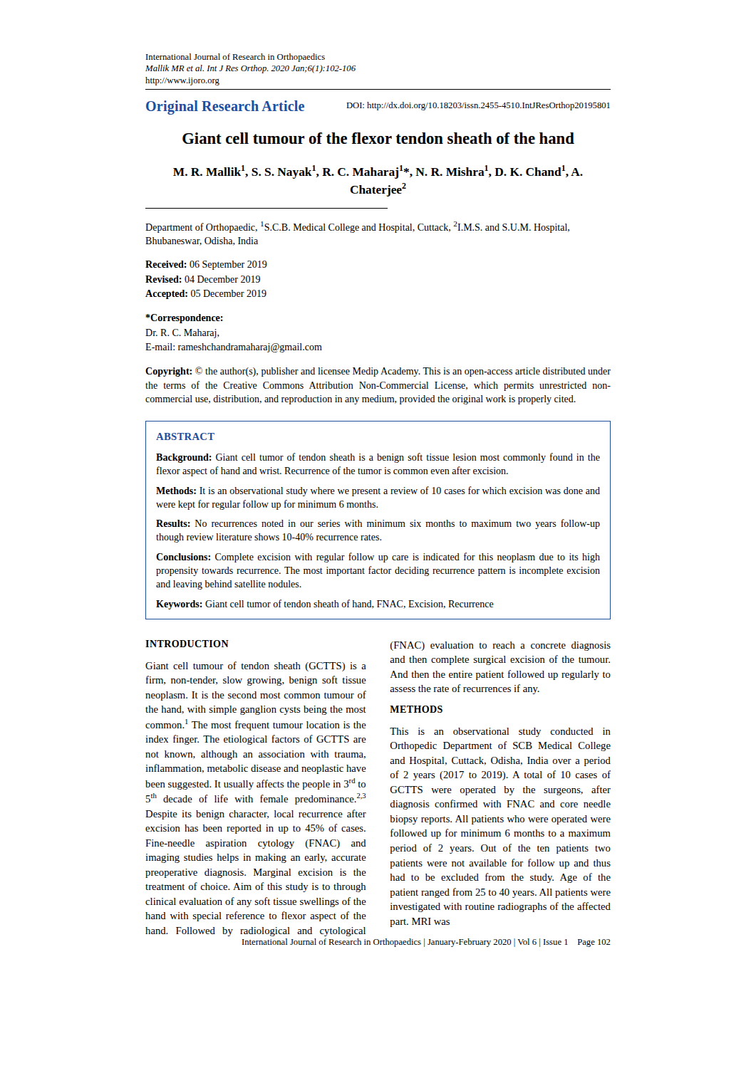International Journal of Research in Orthopaedics
Mallik MR et al. Int J Res Orthop. 2020 Jan;6(1):102-106
http://www.ijoro.org
Original Research Article
DOI: http://dx.doi.org/10.18203/issn.2455-4510.IntJResOrthop20195801
Giant cell tumour of the flexor tendon sheath of the hand
M. R. Mallik1, S. S. Nayak1, R. C. Maharaj1*, N. R. Mishra1, D. K. Chand1, A. Chaterjee2
Department of Orthopaedic, 1S.C.B. Medical College and Hospital, Cuttack, 2I.M.S. and S.U.M. Hospital, Bhubaneswar, Odisha, India
Received: 06 September 2019
Revised: 04 December 2019
Accepted: 05 December 2019
*Correspondence:
Dr. R. C. Maharaj,
E-mail: rameshchandramaharaj@gmail.com
Copyright: © the author(s), publisher and licensee Medip Academy. This is an open-access article distributed under the terms of the Creative Commons Attribution Non-Commercial License, which permits unrestricted non-commercial use, distribution, and reproduction in any medium, provided the original work is properly cited.
ABSTRACT
Background: Giant cell tumor of tendon sheath is a benign soft tissue lesion most commonly found in the flexor aspect of hand and wrist. Recurrence of the tumor is common even after excision.
Methods: It is an observational study where we present a review of 10 cases for which excision was done and were kept for regular follow up for minimum 6 months.
Results: No recurrences noted in our series with minimum six months to maximum two years follow-up though review literature shows 10-40% recurrence rates.
Conclusions: Complete excision with regular follow up care is indicated for this neoplasm due to its high propensity towards recurrence. The most important factor deciding recurrence pattern is incomplete excision and leaving behind satellite nodules.
Keywords: Giant cell tumor of tendon sheath of hand, FNAC, Excision, Recurrence
INTRODUCTION
Giant cell tumour of tendon sheath (GCTTS) is a firm, non-tender, slow growing, benign soft tissue neoplasm. It is the second most common tumour of the hand, with simple ganglion cysts being the most common.1 The most frequent tumour location is the index finger. The etiological factors of GCTTS are not known, although an association with trauma, inflammation, metabolic disease and neoplastic have been suggested. It usually affects the people in 3rd to 5th decade of life with female predominance.2,3 Despite its benign character, local recurrence after excision has been reported in up to 45% of cases. Fine-needle aspiration cytology (FNAC) and imaging studies helps in making an early, accurate preoperative diagnosis. Marginal excision is the treatment of choice. Aim of this study is to through clinical evaluation of any soft tissue swellings of the hand with special reference to flexor aspect of the hand. Followed by radiological and cytological (FNAC) evaluation to reach a concrete diagnosis and then complete surgical excision of the tumour. And then the entire patient followed up regularly to assess the rate of recurrences if any.
METHODS
This is an observational study conducted in Orthopedic Department of SCB Medical College and Hospital, Cuttack, Odisha, India over a period of 2 years (2017 to 2019). A total of 10 cases of GCTTS were operated by the surgeons, after diagnosis confirmed with FNAC and core needle biopsy reports. All patients who were operated were followed up for minimum 6 months to a maximum period of 2 years. Out of the ten patients two patients were not available for follow up and thus had to be excluded from the study. Age of the patient ranged from 25 to 40 years. All patients were investigated with routine radiographs of the affected part. MRI was
International Journal of Research in Orthopaedics | January-February 2020 | Vol 6 | Issue 1 Page 102